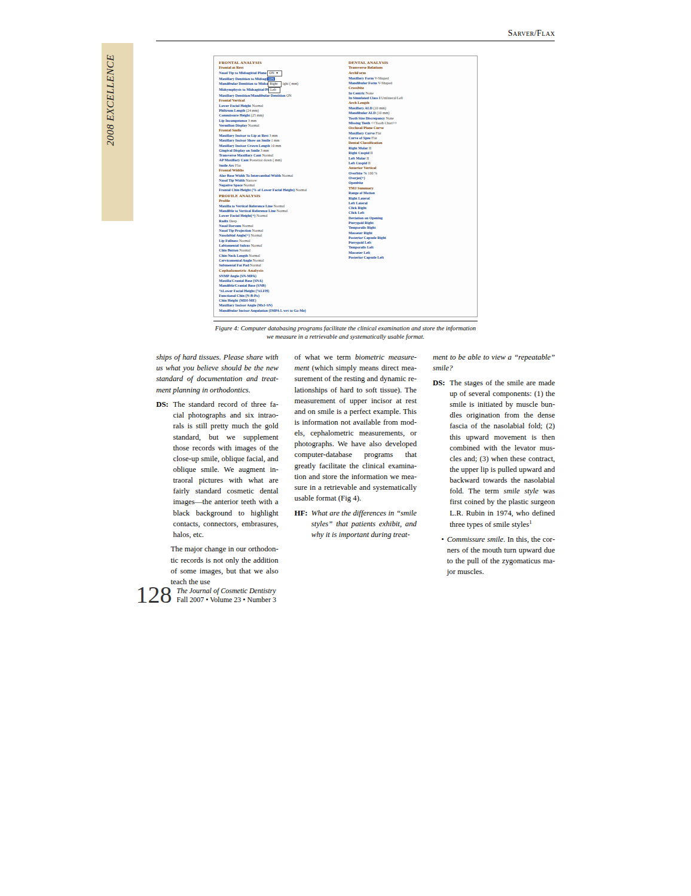2008 EXCELLENCE
Sarver/Flax
FRONTAL ANALYSIS
Frontal at Rest
Nasal Tip to Midsagittal Plane ON ▾
Maxillary Dentition to Midsagi ON
Mandibular Dentition to Midsa Right ight ( mm)
Midsymphysis to Midsagittal Pl Left
Maxillary Dentition/Mandibular Dentition ON
Frontal Vertical
Lower Facial Height Normal
Philtrum Length (24 mm)
Commissure Height (25 mm)
Lip Incompetence 3 mm
Vermilion Display Normal
Frontal Smile
Maxillary Incisor to Lip at Rest 3 mm
Maxillary Incisor Show on Smile 1 mm
Maxillary Incisor Crown Length 10 mm
Gingival Display on Smile 3 mm
Transverse Maxillary Cant Normal
AP Maxillary Cant Posterior down ( mm)
Smile Arc Flat
Frontal Widths
Alar Base Width To Intercanthal Width Normal
Nasal Tip Width Narrow
Negative Space Normal
Frontal Chin Height (% of Lower Facial Height) Normal
PROFILE ANALYSIS
Profile
Maxilla to Vertical Reference Line Normal
Mandible to Vertical Reference Line Normal
Lower Facial Height(+) Normal
Radix Deep
Nasal Dorsum Normal
Nasal Tip Projection Normal
Nasolabial Angle(+) Normal
Lip Fullness Normal
Labiomental Sulcus Normal
Chin Button Normal
Chin-Neck Length Normal
Cervicomental Angle Normal
Submental Fat Pad Normal
Cephalometric Analysis
SNMP Angle (SN-MPA)
Maxilla/Cranial Base (SNA)
Mandible/Cranial Base (SNB)
%Lower Facial Height (%LFH)
Functional Chin (N-B-Po)
Chin Height (MDI-ME)
Maxillary Incisor Angle (Mx1-SN)
Mandibular Incisor Angulation (IMPA L wrt to Go-Me)
DENTAL ANALYSIS
Transverse Relations
ArchForm
Maxillary Form V-Shaped
Mandibular Form V-Shaped
Crossbite
In Centric None
In Simulated Class I Unilateral/Left
Arch Length
Maxillary ALD (10 mm)
Mandibular ALD (10 mm)
Tooth Size Discrepancy None
Missing Teeth <<Tooth Chart>>
Occlusal Plane Curve
Maxillary Curve Flat
Curve of Spee Flat
Dental Classification
Right Molar II
Right Cuspid II
Left Molar II
Left Cuspid II
Anterior Vertical
Overbite % 100 %
Overjet(+)
Openbite
TMJ Summary
Range of Motion
Right Lateral
Left Lateral
Click Right
Click Left
Deviation on Opening
Pterygoid Right
Temporalis Right
Masseter Right
Posterior Capsule Right
Pterygoid Left
Temporalis Left
Masseter Left
Posterior Capsule Left
Figure 4: Computer databasing programs facilitate the clinical examination and store the information we measure in a retrievable and systematically usable format.
ships of hard tissues. Please share with us what you believe should be the new standard of documentation and treatment planning in orthodontics.
DS:
The standard record of three facial photographs and six intraorals is still pretty much the gold standard, but we supplement those records with images of the close-up smile, oblique facial, and oblique smile. We augment intraoral pictures with what are fairly standard cosmetic dental images—the anterior teeth with a black background to highlight contacts, connectors, embrasures, halos, etc.
The major change in our orthodontic records is not only the addition of some images, but that we also teach the use
of what we term biometric measurement (which simply means direct measurement of the resting and dynamic relationships of hard to soft tissue). The measurement of upper incisor at rest and on smile is a perfect example. This is information not available from models, cephalometric measurements, or photographs. We have also developed computer-database programs that greatly facilitate the clinical examination and store the information we measure in a retrievable and systematically usable format (Fig 4).
HF:
What are the differences in “smile styles” that patients exhibit, and why it is important during treat-
ment to be able to view a “repeatable” smile?
DS:
The stages of the smile are made up of several components: (1) the smile is initiated by muscle bundles origination from the dense fascia of the nasolabial fold; (2) this upward movement is then combined with the levator muscles and; (3) when these contract, the upper lip is pulled upward and backward towards the nasolabial fold. The term smile style was first coined by the plastic surgeon L.R. Rubin in 1974, who defined three types of smile styles1
•
Commissure smile. In this, the corners of the mouth turn upward due to the pull of the zygomaticus major muscles.
128
The Journal of Cosmetic Dentistry
Fall 2007 • Volume 23 • Number 3